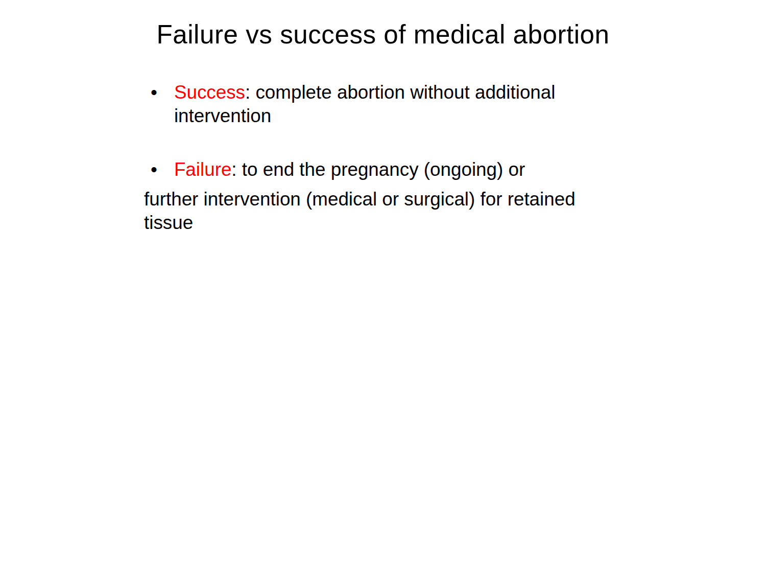Failure vs success of medical abortion
Success: complete abortion without additional intervention
Failure: to end the pregnancy (ongoing) or further intervention (medical or surgical) for retained tissue